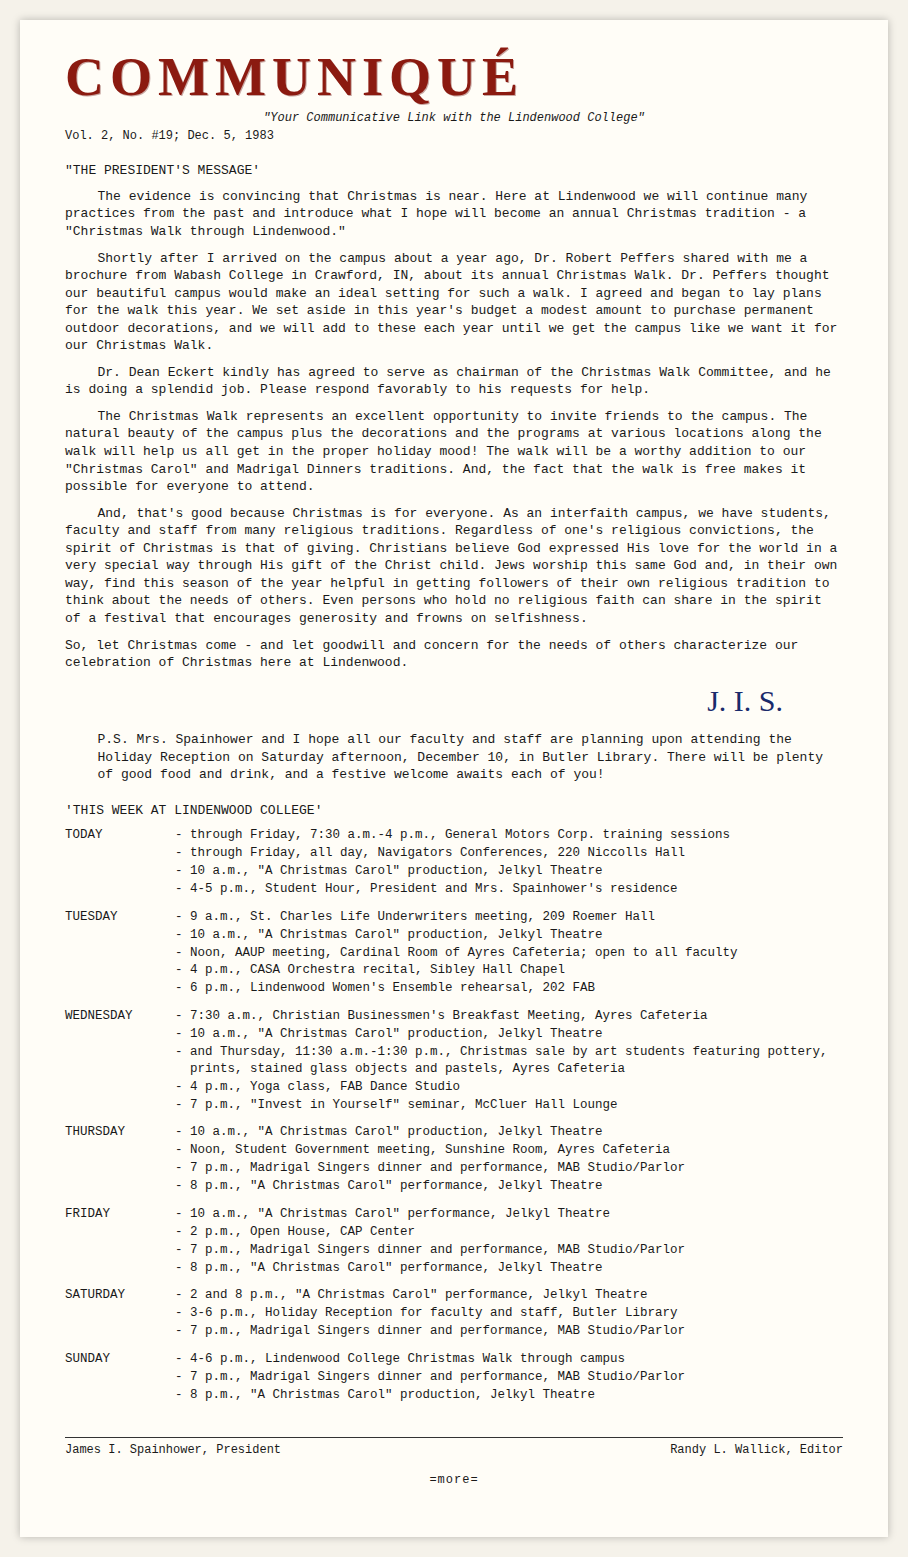COMMUNIQUÉ
"Your Communicative Link with the Lindenwood College"
Vol. 2, No. #19; Dec. 5, 1983
"THE PRESIDENT'S MESSAGE'
The evidence is convincing that Christmas is near. Here at Lindenwood we will continue many practices from the past and introduce what I hope will become an annual Christmas tradition - a "Christmas Walk through Lindenwood."
Shortly after I arrived on the campus about a year ago, Dr. Robert Peffers shared with me a brochure from Wabash College in Crawford, IN, about its annual Christmas Walk. Dr. Peffers thought our beautiful campus would make an ideal setting for such a walk. I agreed and began to lay plans for the walk this year. We set aside in this year's budget a modest amount to purchase permanent outdoor decorations, and we will add to these each year until we get the campus like we want it for our Christmas Walk.
Dr. Dean Eckert kindly has agreed to serve as chairman of the Christmas Walk Committee, and he is doing a splendid job. Please respond favorably to his requests for help.
The Christmas Walk represents an excellent opportunity to invite friends to the campus. The natural beauty of the campus plus the decorations and the programs at various locations along the walk will help us all get in the proper holiday mood! The walk will be a worthy addition to our "Christmas Carol" and Madrigal Dinners traditions. And, the fact that the walk is free makes it possible for everyone to attend.
And, that's good because Christmas is for everyone. As an interfaith campus, we have students, faculty and staff from many religious traditions. Regardless of one's religious convictions, the spirit of Christmas is that of giving. Christians believe God expressed His love for the world in a very special way through His gift of the Christ child. Jews worship this same God and, in their own way, find this season of the year helpful in getting followers of their own religious tradition to think about the needs of others. Even persons who hold no religious faith can share in the spirit of a festival that encourages generosity and frowns on selfishness.
So, let Christmas come - and let goodwill and concern for the needs of others characterize our celebration of Christmas here at Lindenwood.
J. I. S.
P.S. Mrs. Spainhower and I hope all our faculty and staff are planning upon attending the Holiday Reception on Saturday afternoon, December 10, in Butler Library. There will be plenty of good food and drink, and a festive welcome awaits each of you!
'THIS WEEK AT LINDENWOOD COLLEGE'
| TODAY | through Friday, 7:30 a.m.-4 p.m., General Motors Corp. training sessions through Friday, all day, Navigators Conferences, 220 Niccolls Hall 10 a.m., "A Christmas Carol" production, Jelkyl Theatre 4-5 p.m., Student Hour, President and Mrs. Spainhower's residence |
| TUESDAY | 9 a.m., St. Charles Life Underwriters meeting, 209 Roemer Hall 10 a.m., "A Christmas Carol" production, Jelkyl Theatre Noon, AAUP meeting, Cardinal Room of Ayres Cafeteria; open to all faculty 4 p.m., CASA Orchestra recital, Sibley Hall Chapel 6 p.m., Lindenwood Women's Ensemble rehearsal, 202 FAB |
| WEDNESDAY | 7:30 a.m., Christian Businessmen's Breakfast Meeting, Ayres Cafeteria 10 a.m., "A Christmas Carol" production, Jelkyl Theatre and Thursday, 11:30 a.m.-1:30 p.m., Christmas sale by art students featuring pottery, prints, stained glass objects and pastels, Ayres Cafeteria 4 p.m., Yoga class, FAB Dance Studio 7 p.m., "Invest in Yourself" seminar, McCluer Hall Lounge |
| THURSDAY | 10 a.m., "A Christmas Carol" production, Jelkyl Theatre Noon, Student Government meeting, Sunshine Room, Ayres Cafeteria 7 p.m., Madrigal Singers dinner and performance, MAB Studio/Parlor 8 p.m., "A Christmas Carol" performance, Jelkyl Theatre |
| FRIDAY | 10 a.m., "A Christmas Carol" performance, Jelkyl Theatre 2 p.m., Open House, CAP Center 7 p.m., Madrigal Singers dinner and performance, MAB Studio/Parlor 8 p.m., "A Christmas Carol" performance, Jelkyl Theatre |
| SATURDAY | 2 and 8 p.m., "A Christmas Carol" performance, Jelkyl Theatre 3-6 p.m., Holiday Reception for faculty and staff, Butler Library 7 p.m., Madrigal Singers dinner and performance, MAB Studio/Parlor |
| SUNDAY | 4-6 p.m., Lindenwood College Christmas Walk through campus 7 p.m., Madrigal Singers dinner and performance, MAB Studio/Parlor 8 p.m., "A Christmas Carol" production, Jelkyl Theatre |
James I. Spainhower, President Randy L. Wallick, Editor
=more=